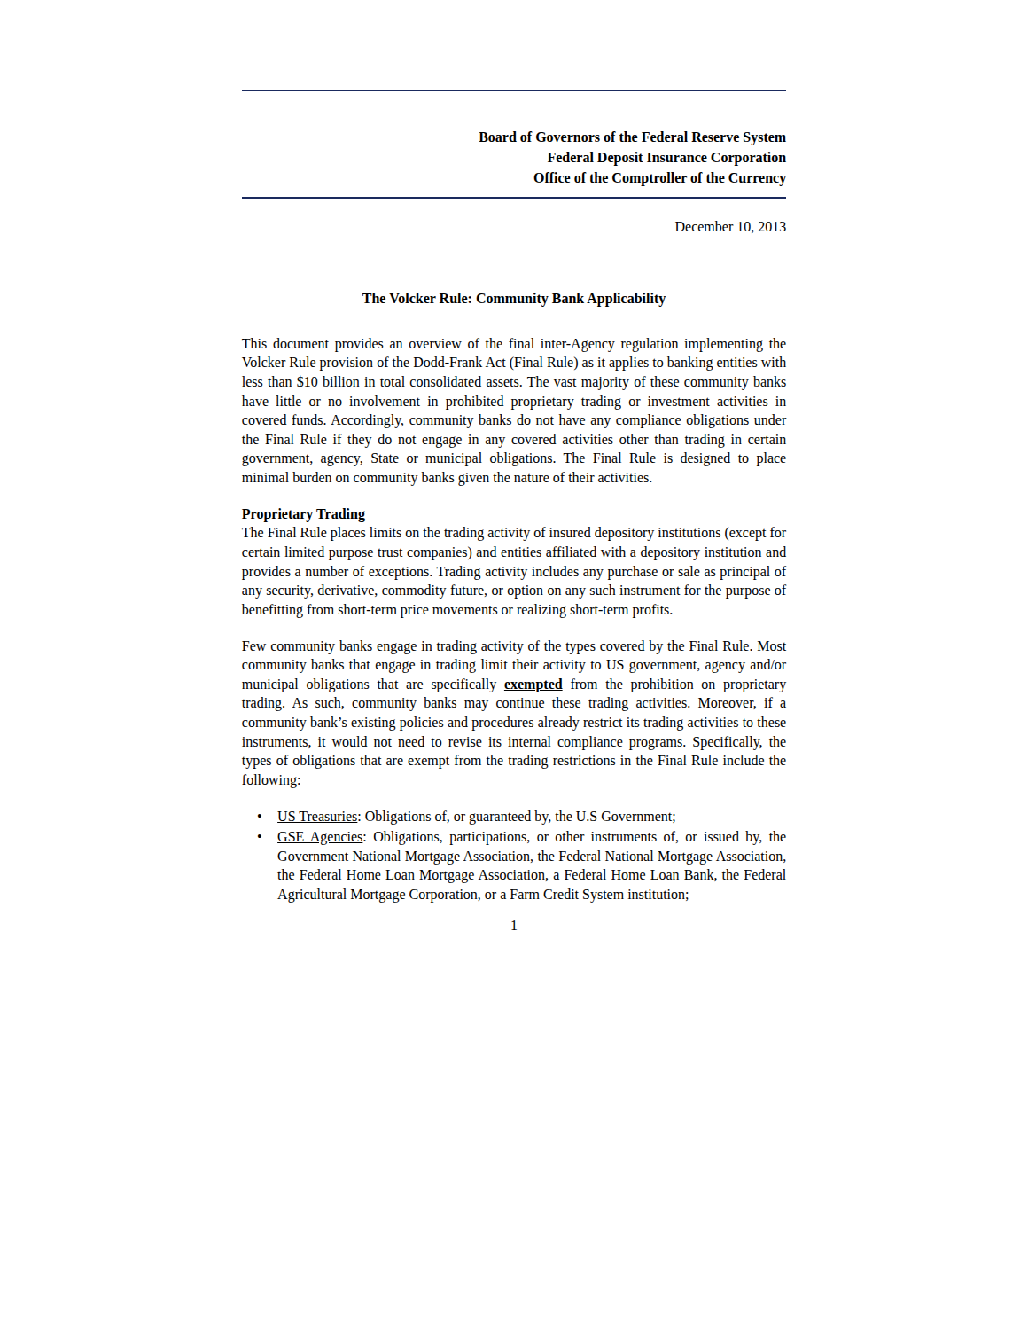Board of Governors of the Federal Reserve System
Federal Deposit Insurance Corporation
Office of the Comptroller of the Currency
December 10, 2013
The Volcker Rule: Community Bank Applicability
This document provides an overview of the final inter-Agency regulation implementing the Volcker Rule provision of the Dodd-Frank Act (Final Rule) as it applies to banking entities with less than $10 billion in total consolidated assets. The vast majority of these community banks have little or no involvement in prohibited proprietary trading or investment activities in covered funds. Accordingly, community banks do not have any compliance obligations under the Final Rule if they do not engage in any covered activities other than trading in certain government, agency, State or municipal obligations. The Final Rule is designed to place minimal burden on community banks given the nature of their activities.
Proprietary Trading
The Final Rule places limits on the trading activity of insured depository institutions (except for certain limited purpose trust companies) and entities affiliated with a depository institution and provides a number of exceptions. Trading activity includes any purchase or sale as principal of any security, derivative, commodity future, or option on any such instrument for the purpose of benefitting from short-term price movements or realizing short-term profits.
Few community banks engage in trading activity of the types covered by the Final Rule. Most community banks that engage in trading limit their activity to US government, agency and/or municipal obligations that are specifically exempted from the prohibition on proprietary trading. As such, community banks may continue these trading activities. Moreover, if a community bank’s existing policies and procedures already restrict its trading activities to these instruments, it would not need to revise its internal compliance programs. Specifically, the types of obligations that are exempt from the trading restrictions in the Final Rule include the following:
US Treasuries: Obligations of, or guaranteed by, the U.S Government;
GSE Agencies: Obligations, participations, or other instruments of, or issued by, the Government National Mortgage Association, the Federal National Mortgage Association, the Federal Home Loan Mortgage Association, a Federal Home Loan Bank, the Federal Agricultural Mortgage Corporation, or a Farm Credit System institution;
1